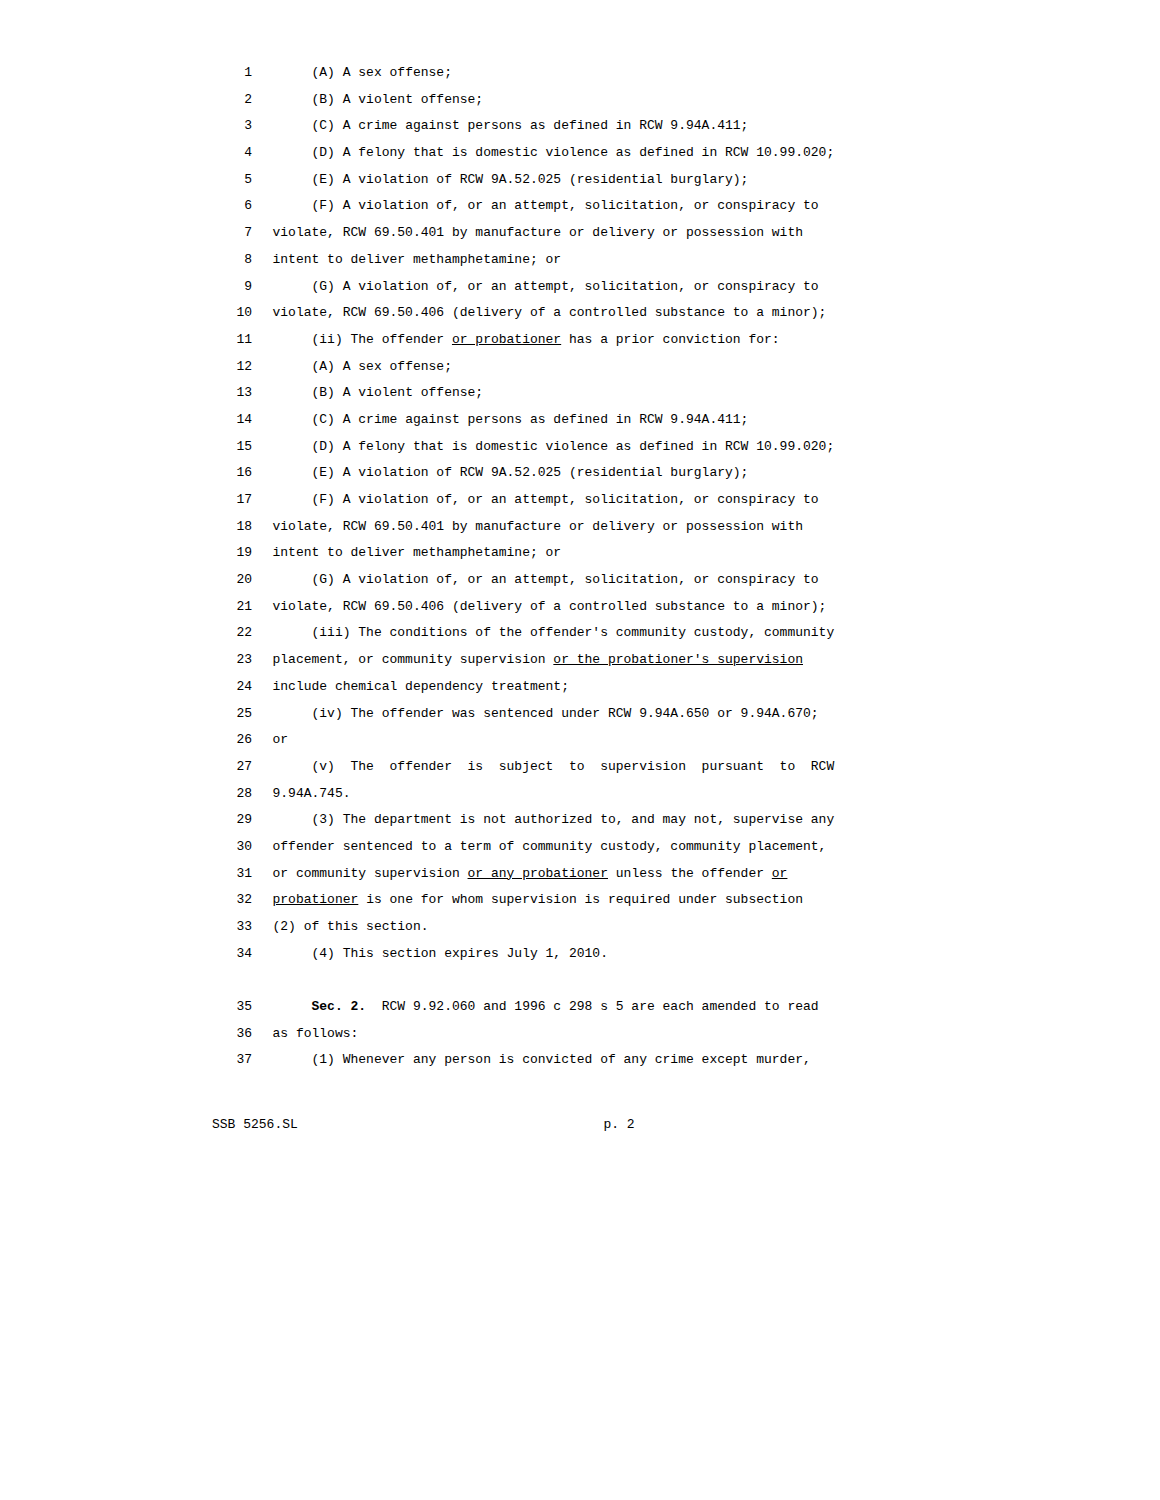| 1 | (A) A sex offense; |
| 2 | (B) A violent offense; |
| 3 | (C) A crime against persons as defined in RCW 9.94A.411; |
| 4 | (D) A felony that is domestic violence as defined in RCW 10.99.020; |
| 5 | (E) A violation of RCW 9A.52.025 (residential burglary); |
| 6 | (F) A violation of, or an attempt, solicitation, or conspiracy to |
| 7 | violate, RCW 69.50.401 by manufacture or delivery or possession with |
| 8 | intent to deliver methamphetamine; or |
| 9 | (G) A violation of, or an attempt, solicitation, or conspiracy to |
| 10 | violate, RCW 69.50.406 (delivery of a controlled substance to a minor); |
| 11 | (ii) The offender or probationer has a prior conviction for: |
| 12 | (A) A sex offense; |
| 13 | (B) A violent offense; |
| 14 | (C) A crime against persons as defined in RCW 9.94A.411; |
| 15 | (D) A felony that is domestic violence as defined in RCW 10.99.020; |
| 16 | (E) A violation of RCW 9A.52.025 (residential burglary); |
| 17 | (F) A violation of, or an attempt, solicitation, or conspiracy to |
| 18 | violate, RCW 69.50.401 by manufacture or delivery or possession with |
| 19 | intent to deliver methamphetamine; or |
| 20 | (G) A violation of, or an attempt, solicitation, or conspiracy to |
| 21 | violate, RCW 69.50.406 (delivery of a controlled substance to a minor); |
| 22 | (iii) The conditions of the offender's community custody, community |
| 23 | placement, or community supervision or the probationer's supervision |
| 24 | include chemical dependency treatment; |
| 25 | (iv) The offender was sentenced under RCW 9.94A.650 or 9.94A.670; |
| 26 | or |
| 27 | (v) The offender is subject to supervision pursuant to RCW |
| 28 | 9.94A.745. |
| 29 | (3) The department is not authorized to, and may not, supervise any |
| 30 | offender sentenced to a term of community custody, community placement, |
| 31 | or community supervision or any probationer unless the offender or |
| 32 | probationer is one for whom supervision is required under subsection |
| 33 | (2) of this section. |
| 34 | (4) This section expires July 1, 2010. |
| 35 | Sec. 2. RCW 9.92.060 and 1996 c 298 s 5 are each amended to read |
| 36 | as follows: |
| 37 | (1) Whenever any person is convicted of any crime except murder, |
SSB 5256.SL p. 2